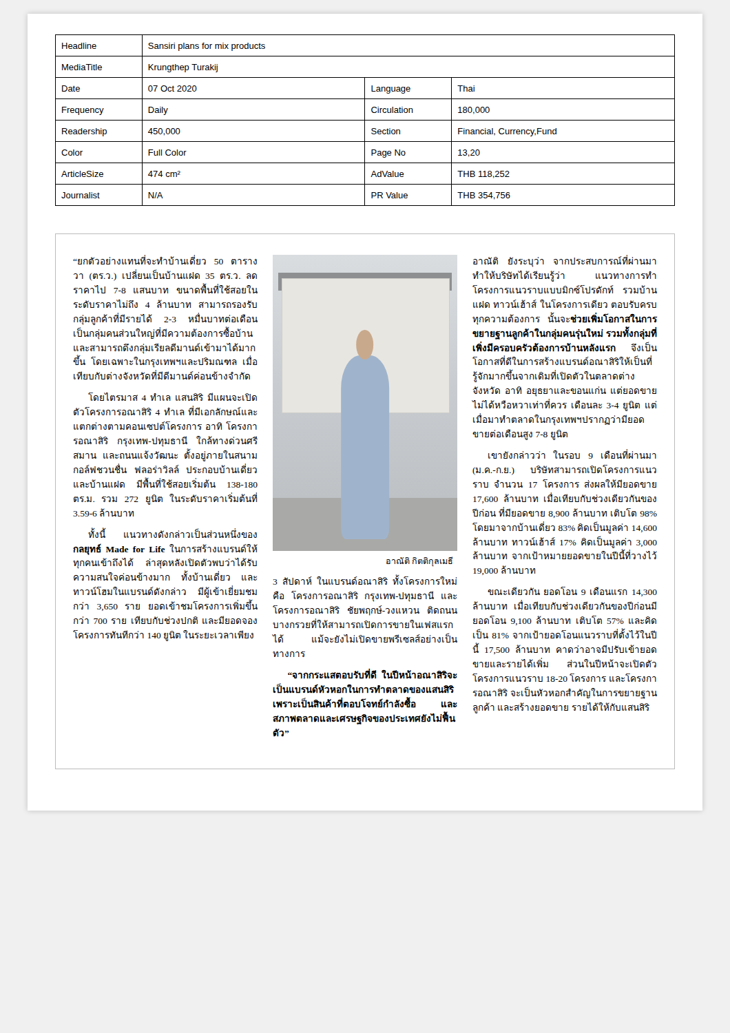| Headline | Sansiri plans for mix products |
| MediaTitle | Krungthep Turakij |
| Date | 07 Oct 2020 | Language | Thai |
| Frequency | Daily | Circulation | 180,000 |
| Readership | 450,000 | Section | Financial, Currency,Fund |
| Color | Full Color | Page No | 13,20 |
| ArticleSize | 474 cm² | AdValue | THB 118,252 |
| Journalist | N/A | PR Value | THB 354,756 |
“ยกตัวอย่างแทนที่จะทำบ้านเดี่ยว 50 ตารางวา (ตร.ว.) เปลี่ยนเป็นบ้านแฝด 35 ตร.ว. ลดราคาไป 7-8 แสนบาท ขนาดพื้นที่ใช้สอยในระดับราคาไม่ถึง 4 ล้านบาท สามารถรองรับกลุ่มลูกค้าที่มีรายได้ 2-3 หมื่นบาทต่อเดือน เป็นกลุ่มคนส่วนใหญ่ที่มีความต้องการซื้อบ้าน และสามารถดึงกลุ่มเรียลดีมานด์เข้ามาได้มากขึ้น โดยเฉพาะในกรุงเทพฯและปริมณฑล เมื่อเทียบกับต่างจังหวัดที่มีดีมานด์ค่อนข้างจำกัด
โดยไตรมาส 4 ทำเล แสนสิริ มีแผนจะเปิดตัวโครงการอณาสิริ 4 ทำเล ที่มีเอกลักษณ์และแตกต่างตามคอนเซปต์โครงการ อาทิ โครงการอณาสิริ กรุงเทพ-ปทุมธานี ใกล้ทางด่วนศรีสมาน และถนนแจ้งวัฒนะ ตั้งอยู่ภายในสนามกอล์ฟชวนชื่น ฟลอร่าวิลล์ ประกอบบ้านเดี่ยวและบ้านแฝด มีพื้นที่ใช้สอยเริ่มต้น 138-180 ตร.ม. รวม 272 ยูนิต ในระดับราคาเริ่มต้นที่ 3.59-6 ล้านบาท
ทั้งนี้ แนวทางดังกล่าวเป็นส่วนหนึ่งของ กลยุทธ์ Made for Life ในการสร้างแบรนด์ให้ทุกคนเข้าถึงได้ ล่าสุดหลังเปิดตัวพบว่าได้รับความสนใจค่อนข้างมาก ทั้งบ้านเดี่ยว และทาวน์โฮมในแบรนด์ดังกล่าว มีผู้เข้าเยี่ยมชมกว่า 3,650 ราย ยอดเข้าชมโครงการเพิ่มขึ้นกว่า 700 ราย เทียบกับช่วงปกติ และมียอดจองโครงการทันทีกว่า 140 ยูนิต ในระยะเวลาเพียง
อาณัติ กิตติกุลเมธี
3 สัปดาห์ ในแบรนด์อณาสิริ ทั้งโครงการใหม่ คือ โครงการอณาสิริ กรุงเทพ-ปทุมธานี และโครงการอณาสิริ ชัยพฤกษ์-วงแหวน ติดถนนบางกรวยที่ให้สามารถเปิดการขายในเฟสแรกได้ แม้จะยังไม่เปิดขายพรีเซลส์อย่างเป็นทางการ
“จากกระแสตอบรับที่ดี ในปีหน้าอณาสิริจะเป็นแบรนด์หัวหอกในการทำตลาดของแสนสิริ เพราะเป็นสินค้าที่ตอบโจทย์กำลังซื้อ และสภาพตลาดและเศรษฐกิจของประเทศยังไม่ฟื้นตัว”
อาณัติ ยังระบุว่า จากประสบการณ์ที่ผ่านมาทำให้บริษัทได้เรียนรู้ว่า แนวทางการทำโครงการแนวราบแบบมิกซ์โปรดักท์ รวมบ้านแฝด ทาวน์เฮ้าส์ ในโครงการเดียว ตอบรับครบทุกความต้องการ นั้นจะช่วยเพิ่มโอกาสในการขยายฐานลูกค้าในกลุ่มคนรุ่นใหม่ รวมทั้งกลุ่มที่เพิ่งมีครอบครัวต้องการบ้านหลังแรก จึงเป็นโอกาสที่ดีในการสร้างแบรนด์อณาสิริให้เป็นที่รู้จักมากขึ้นจากเดิมที่เปิดตัวในตลาดต่างจังหวัด อาทิ อยุธยาและขอนแก่น แต่ยอดขายไม่ได้หวือหวาเท่าที่ควร เดือนละ 3-4 ยูนิต แต่เมื่อมาทำตลาดในกรุงเทพฯปรากฏว่ามียอดขายต่อเดือนสูง 7-8 ยูนิต
เขายังกล่าวว่า ในรอบ 9 เดือนที่ผ่านมา (ม.ค.-ก.ย.) บริษัทสามารถเปิดโครงการแนวราบ จำนวน 17 โครงการ ส่งผลให้มียอดขาย 17,600 ล้านบาท เมื่อเทียบกับช่วงเดียวกันของปีก่อน ที่มียอดขาย 8,900 ล้านบาท เติบโต 98% โดยมาจากบ้านเดี่ยว 83% คิดเป็นมูลค่า 14,600 ล้านบาท ทาวน์เฮ้าส์ 17% คิดเป็นมูลค่า 3,000 ล้านบาท จากเป้าหมายยอดขายในปีนี้ที่วางไว้ 19,000 ล้านบาท
ขณะเดียวกัน ยอดโอน 9 เดือนแรก 14,300 ล้านบาท เมื่อเทียบกับช่วงเดียวกันของปีก่อนมียอดโอน 9,100 ล้านบาท เติบโต 57% และคิดเป็น 81% จากเป้ายอดโอนแนวราบที่ตั้งไว้ในปีนี้ 17,500 ล้านบาท คาดว่าอาจมีปรับเข้ายอดขายและรายได้เพิ่ม ส่วนในปีหน้าจะเปิดตัวโครงการแนวราบ 18-20 โครงการ และโครงการอณาสิริ จะเป็นหัวหอกสำคัญในการขยายฐานลูกค้า และสร้างยอดขาย รายได้ให้กับแสนสิริ